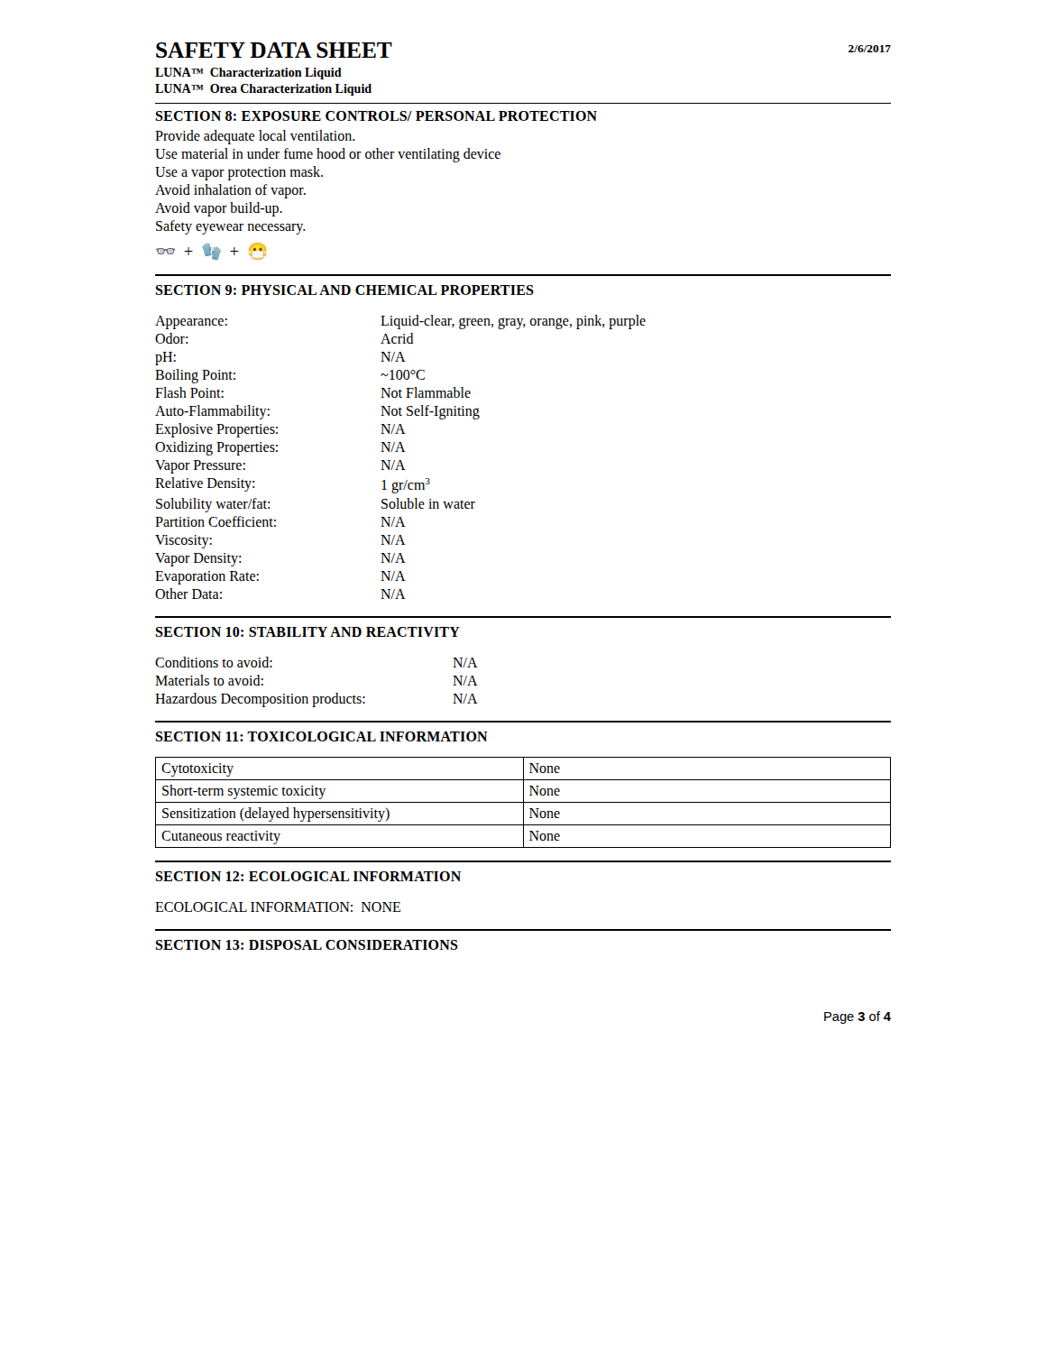2/6/2017
SAFETY DATA SHEET
LUNA™ Characterization Liquid
LUNA™ Orea Characterization Liquid
SECTION 8: EXPOSURE CONTROLS/ PERSONAL PROTECTION
Provide adequate local ventilation.
Use material in under fume hood or other ventilating device
Use a vapor protection mask.
Avoid inhalation of vapor.
Avoid vapor build-up.
Safety eyewear necessary.
👓 + 🧤 + 😷
SECTION 9: PHYSICAL AND CHEMICAL PROPERTIES
| Appearance: | Liquid-clear, green, gray, orange, pink, purple |
| Odor: | Acrid |
| pH: | N/A |
| Boiling Point: | ~100°C |
| Flash Point: | Not Flammable |
| Auto-Flammability: | Not Self-Igniting |
| Explosive Properties: | N/A |
| Oxidizing Properties: | N/A |
| Vapor Pressure: | N/A |
| Relative Density: | 1 gr/cm 3 |
| Solubility water/fat: | Soluble in water |
| Partition Coefficient: | N/A |
| Viscosity: | N/A |
| Vapor Density: | N/A |
| Evaporation Rate: | N/A |
| Other Data: | N/A |
SECTION 10: STABILITY AND REACTIVITY
| Conditions to avoid: | N/A |
| Materials to avoid: | N/A |
| Hazardous Decomposition products: | N/A |
SECTION 11: TOXICOLOGICAL INFORMATION
| Cytotoxicity | None |
| Short-term systemic toxicity | None |
| Sensitization (delayed hypersensitivity) | None |
| Cutaneous reactivity | None |
SECTION 12: ECOLOGICAL INFORMATION
ECOLOGICAL INFORMATION: NONE
SECTION 13: DISPOSAL CONSIDERATIONS
Page 3 of 4